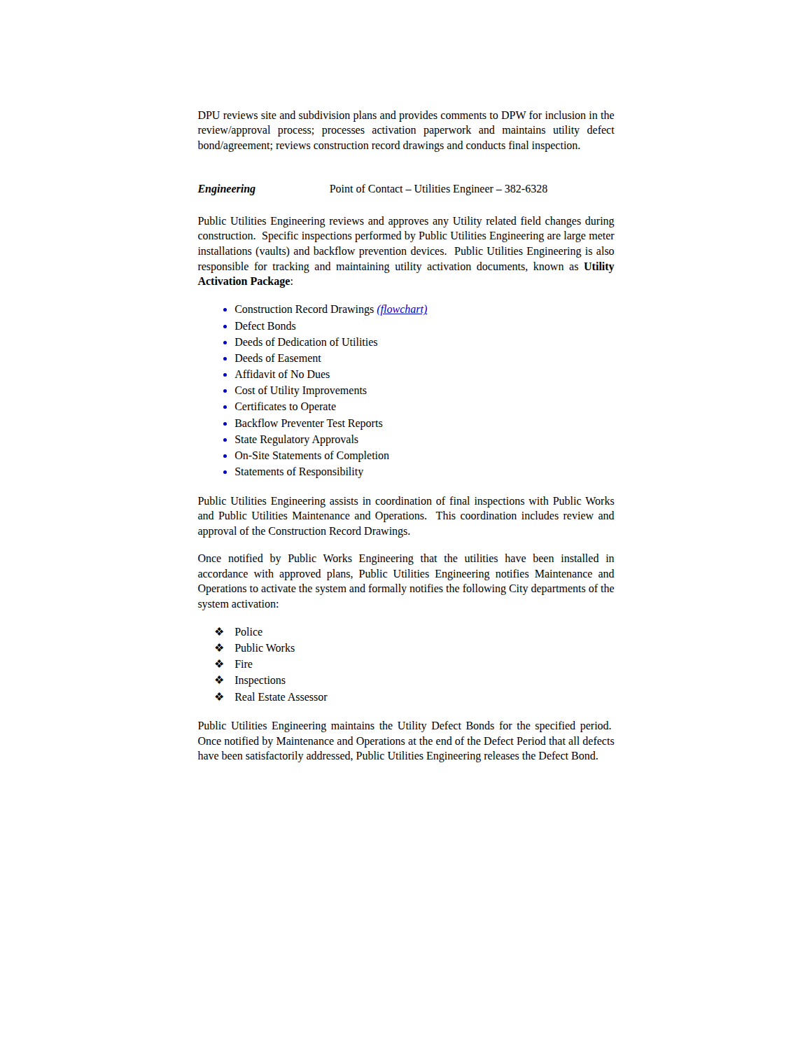DPU reviews site and subdivision plans and provides comments to DPW for inclusion in the review/approval process; processes activation paperwork and maintains utility defect bond/agreement; reviews construction record drawings and conducts final inspection.
Engineering Point of Contact – Utilities Engineer – 382-6328
Public Utilities Engineering reviews and approves any Utility related field changes during construction. Specific inspections performed by Public Utilities Engineering are large meter installations (vaults) and backflow prevention devices. Public Utilities Engineering is also responsible for tracking and maintaining utility activation documents, known as Utility Activation Package:
Construction Record Drawings (flowchart)
Defect Bonds
Deeds of Dedication of Utilities
Deeds of Easement
Affidavit of No Dues
Cost of Utility Improvements
Certificates to Operate
Backflow Preventer Test Reports
State Regulatory Approvals
On-Site Statements of Completion
Statements of Responsibility
Public Utilities Engineering assists in coordination of final inspections with Public Works and Public Utilities Maintenance and Operations. This coordination includes review and approval of the Construction Record Drawings.
Once notified by Public Works Engineering that the utilities have been installed in accordance with approved plans, Public Utilities Engineering notifies Maintenance and Operations to activate the system and formally notifies the following City departments of the system activation:
Police
Public Works
Fire
Inspections
Real Estate Assessor
Public Utilities Engineering maintains the Utility Defect Bonds for the specified period. Once notified by Maintenance and Operations at the end of the Defect Period that all defects have been satisfactorily addressed, Public Utilities Engineering releases the Defect Bond.